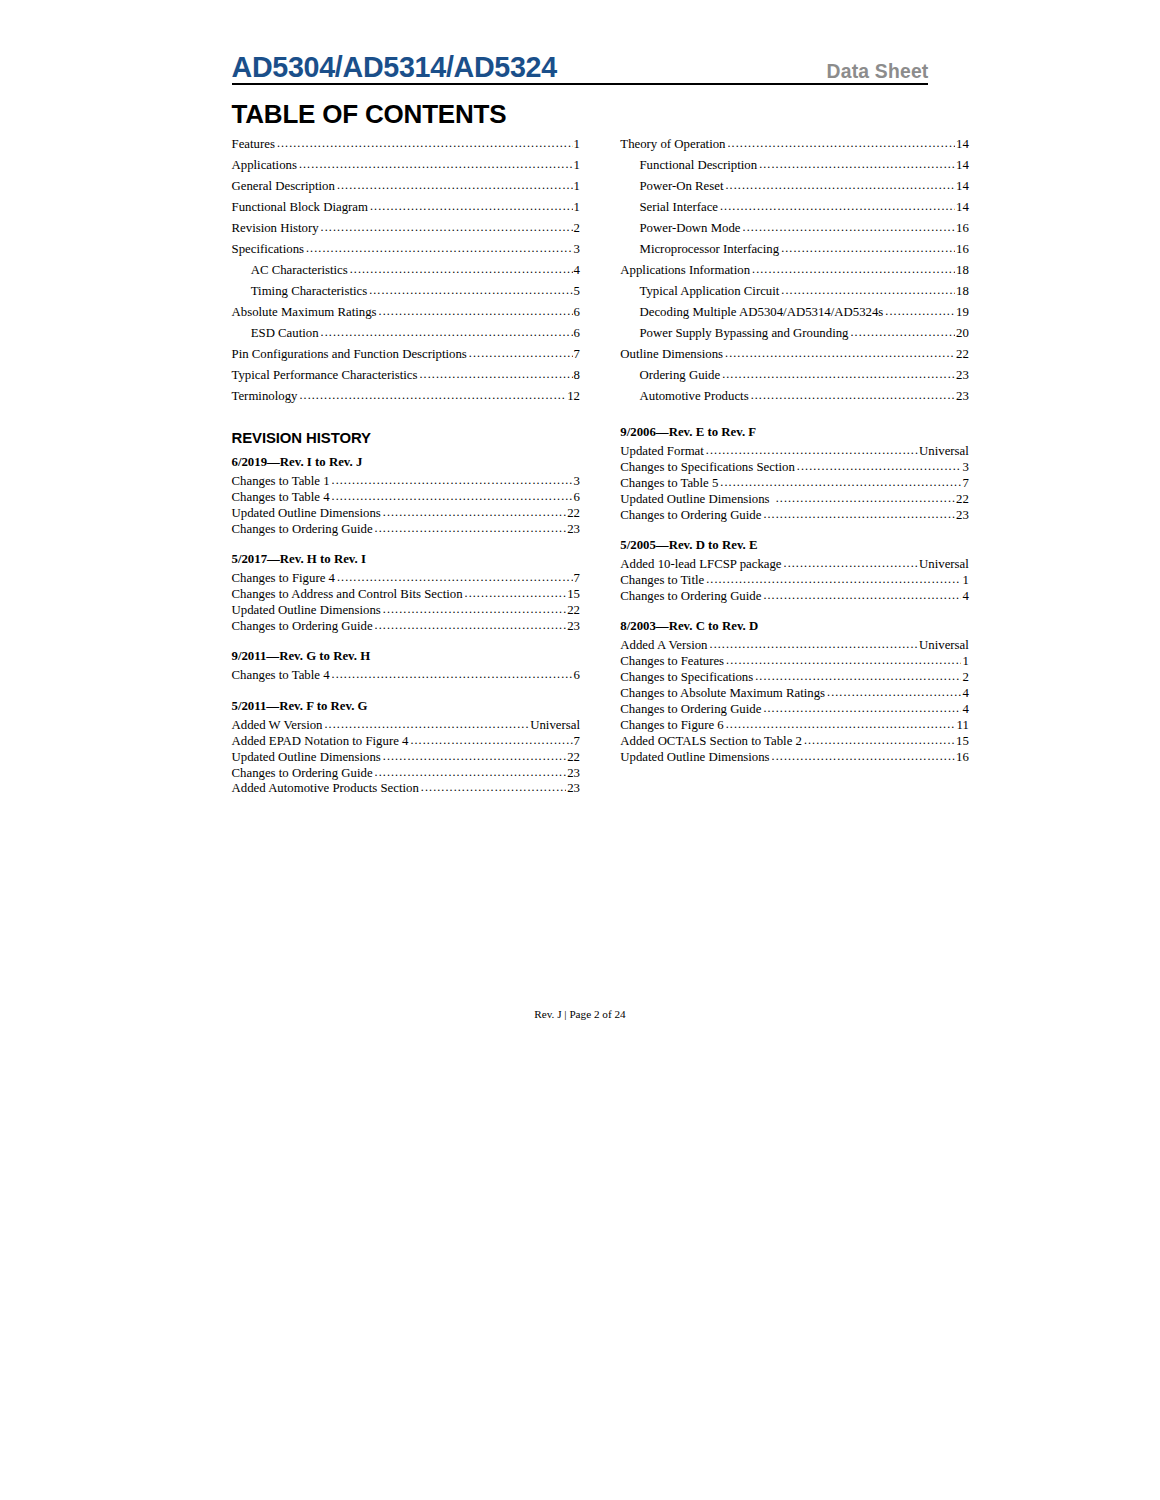AD5304/AD5314/AD5324
Data Sheet
TABLE OF CONTENTS
Features........................................................................................... 1
Applications..................................................................................... 1
General Description......................................................................... 1
Functional Block Diagram............................................................ 1
Revision History............................................................................. 2
Specifications.................................................................................... 3
AC Characteristics....................................................................... 4
Timing Characteristics............................................................. 5
Absolute Maximum Ratings.......................................................... 6
ESD Caution.................................................................................. 6
Pin Configurations and Function Descriptions........................... 7
Typical Performance Characteristics........................................... 8
Terminology................................................................................. 12
REVISION HISTORY
6/2019—Rev. I to Rev. J
Changes to Table 1.......................................................................... 3
Changes to Table 4.......................................................................... 6
Updated Outline Dimensions..................................................... 22
Changes to Ordering Guide........................................................ 23
5/2017—Rev. H to Rev. I
Changes to Figure 4........................................................................ 7
Changes to Address and Control Bits Section............................ 15
Updated Outline Dimensions..................................................... 22
Changes to Ordering Guide........................................................ 23
9/2011—Rev. G to Rev. H
Changes to Table 4.......................................................................... 6
5/2011—Rev. F to Rev. G
Added W Version............................................................. Universal
Added EPAD Notation to Figure 4................................................. 7
Updated Outline Dimensions..................................................... 22
Changes to Ordering Guide........................................................ 23
Added Automotive Products Section.......................................... 23
Theory of Operation..................................................................... 14
Functional Description............................................................ 14
Power-On Reset......................................................................... 14
Serial Interface........................................................................... 14
Power-Down Mode................................................................... 16
Microprocessor Interfacing..................................................... 16
Applications Information............................................................. 18
Typical Application Circuit..................................................... 18
Decoding Multiple AD5304/AD5314/AD5324s.................... 19
Power Supply Bypassing and Grounding............................... 20
Outline Dimensions....................................................................... 22
Ordering Guide.......................................................................... 23
Automotive Products................................................................ 23
9/2006—Rev. E to Rev. F
Updated Format.............................................................. Universal
Changes to Specifications Section................................................... 3
Changes to Table 5.............................................................................. 7
Updated Outline Dimensions .................................................... 22
Changes to Ordering Guide........................................................ 23
5/2005—Rev. D to Rev. E
Added 10-lead LFCSP package........................................ Universal
Changes to Title................................................................................. 1
Changes to Ordering Guide............................................................ 4
8/2003—Rev. C to Rev. D
Added A Version.............................................................. Universal
Changes to Features.......................................................................... 1
Changes to Specifications................................................................ 2
Changes to Absolute Maximum Ratings........................................ 4
Changes to Ordering Guide............................................................ 4
Changes to Figure 6....................................................................... 11
Added OCTALS Section to Table 2.............................................. 15
Updated Outline Dimensions..................................................... 16
Rev. J | Page 2 of 24